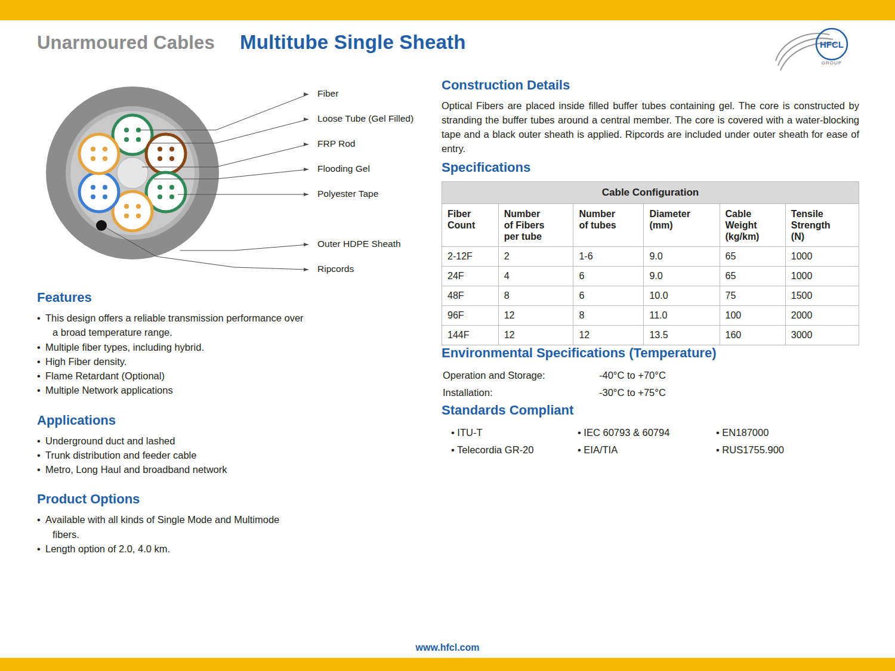Unarmoured Cables Multitube Single Sheath
HFCL GROUP
Fiber
Loose Tube (Gel Filled)
FRP Rod
Flooding Gel
Polyester Tape
Outer HDPE Sheath
Ripcords
Features
This design offers a reliable transmission performance over
a broad temperature range.
Multiple fiber types, including hybrid.
High Fiber density.
Flame Retardant (Optional)
Multiple Network applications
Applications
Underground duct and lashed
Trunk distribution and feeder cable
Metro, Long Haul and broadband network
Product Options
Available with all kinds of Single Mode and Multimode
fibers.
Length option of 2.0, 4.0 km.
Construction Details
Optical Fibers are placed inside filled buffer tubes containing gel. The core is constructed by stranding the buffer tubes around a central member. The core is covered with a water-blocking tape and a black outer sheath is applied. Ripcords are included under outer sheath for ease of entry.
Specifications
| Cable Configuration |
| --- |
| Fiber Count | Number of Fibers per tube | Number of tubes | Diameter (mm) | Cable Weight (kg/km) | Tensile Strength (N) |
| 2-12F | 2 | 1-6 | 9.0 | 65 | 1000 |
| 24F | 4 | 6 | 9.0 | 65 | 1000 |
| 48F | 8 | 6 | 10.0 | 75 | 1500 |
| 96F | 12 | 8 | 11.0 | 100 | 2000 |
| 144F | 12 | 12 | 13.5 | 160 | 3000 |
Environmental Specifications (Temperature)
| Operation and Storage: | -40°C to +70°C |
| Installation: | -30°C to +75°C |
Standards Compliant
| • ITU-T | • IEC 60793 & 60794 | • EN187000 |
| • Telecordia GR-20 | • EIA/TIA | • RUS1755.900 |
www.hfcl.com